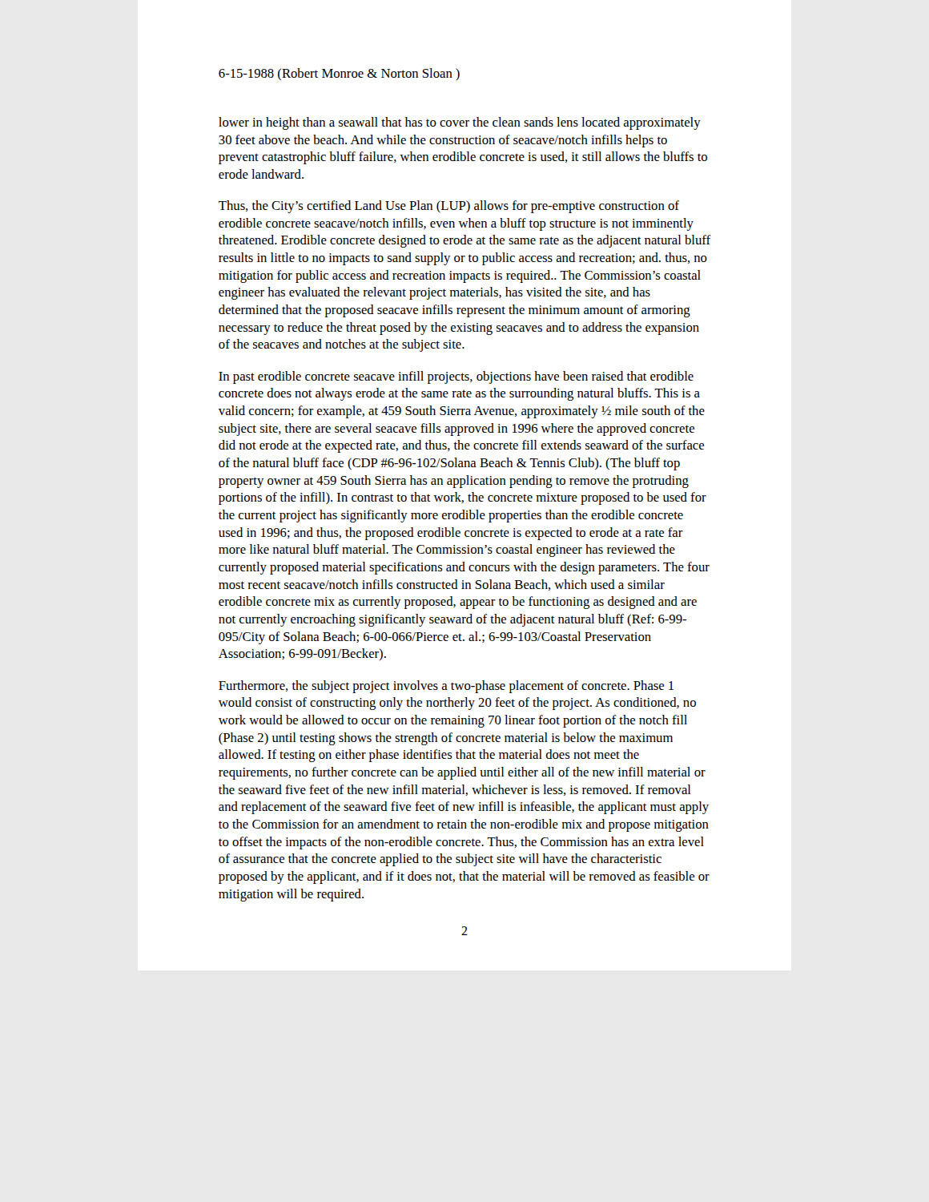6-15-1988 (Robert Monroe & Norton Sloan )
lower in height than a seawall that has to cover the clean sands lens located approximately 30 feet above the beach. And while the construction of seacave/notch infills helps to prevent catastrophic bluff failure, when erodible concrete is used, it still allows the bluffs to erode landward.
Thus, the City’s certified Land Use Plan (LUP) allows for pre-emptive construction of erodible concrete seacave/notch infills, even when a bluff top structure is not imminently threatened. Erodible concrete designed to erode at the same rate as the adjacent natural bluff results in little to no impacts to sand supply or to public access and recreation; and. thus, no mitigation for public access and recreation impacts is required.. The Commission’s coastal engineer has evaluated the relevant project materials, has visited the site, and has determined that the proposed seacave infills represent the minimum amount of armoring necessary to reduce the threat posed by the existing seacaves and to address the expansion of the seacaves and notches at the subject site.
In past erodible concrete seacave infill projects, objections have been raised that erodible concrete does not always erode at the same rate as the surrounding natural bluffs. This is a valid concern; for example, at 459 South Sierra Avenue, approximately ½ mile south of the subject site, there are several seacave fills approved in 1996 where the approved concrete did not erode at the expected rate, and thus, the concrete fill extends seaward of the surface of the natural bluff face (CDP #6-96-102/Solana Beach & Tennis Club). (The bluff top property owner at 459 South Sierra has an application pending to remove the protruding portions of the infill). In contrast to that work, the concrete mixture proposed to be used for the current project has significantly more erodible properties than the erodible concrete used in 1996; and thus, the proposed erodible concrete is expected to erode at a rate far more like natural bluff material. The Commission’s coastal engineer has reviewed the currently proposed material specifications and concurs with the design parameters. The four most recent seacave/notch infills constructed in Solana Beach, which used a similar erodible concrete mix as currently proposed, appear to be functioning as designed and are not currently encroaching significantly seaward of the adjacent natural bluff (Ref: 6-99-095/City of Solana Beach; 6-00-066/Pierce et. al.; 6-99-103/Coastal Preservation Association; 6-99-091/Becker).
Furthermore, the subject project involves a two-phase placement of concrete. Phase 1 would consist of constructing only the northerly 20 feet of the project. As conditioned, no work would be allowed to occur on the remaining 70 linear foot portion of the notch fill (Phase 2) until testing shows the strength of concrete material is below the maximum allowed. If testing on either phase identifies that the material does not meet the requirements, no further concrete can be applied until either all of the new infill material or the seaward five feet of the new infill material, whichever is less, is removed. If removal and replacement of the seaward five feet of new infill is infeasible, the applicant must apply to the Commission for an amendment to retain the non-erodible mix and propose mitigation to offset the impacts of the non-erodible concrete. Thus, the Commission has an extra level of assurance that the concrete applied to the subject site will have the characteristic proposed by the applicant, and if it does not, that the material will be removed as feasible or mitigation will be required.
2